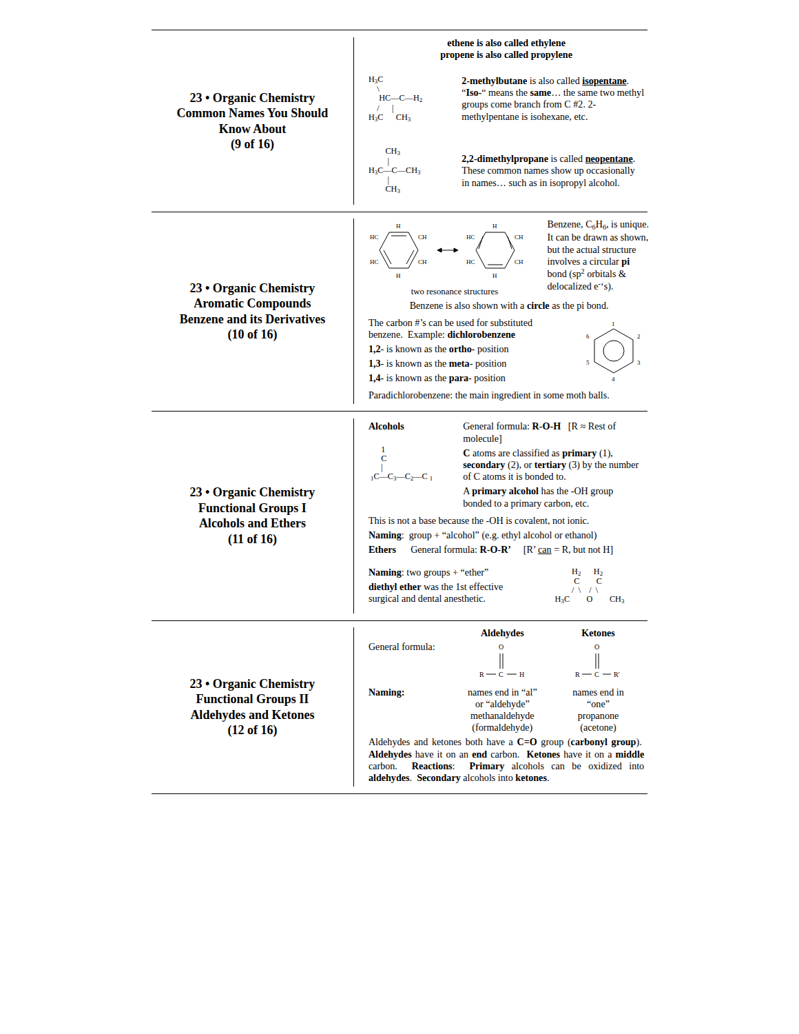23 • Organic Chemistry
Common Names You Should Know About
(9 of 16)
ethene is also called ethylene
propene is also called propylene
H3C \ HC—C—H2 / | H3C CH3
2-methylbutane is also called isopentane. “Iso-“ means the same… the same two methyl groups come branch from C #2. 2-methylpentane is isohexane, etc.
CH3 | H3C—C—CH3 | CH3
2,2-dimethylpropane is called neopentane. These common names show up occasionally in names… such as in isopropyl alcohol.
23 • Organic Chemistry
Aromatic Compounds
Benzene and its Derivatives
(10 of 16)
H HC HC H CH CH H HC HC H CH CH
two resonance structures
Benzene, C6H6, is unique. It can be drawn as shown, but the actual structure involves a circular pi bond (sp2 orbitals & delocalized e-‘s).
Benzene is also shown with a circle as the pi bond.
The carbon #’s can be used for substituted
benzene. Example: dichlorobenzene
1,2- is known as the ortho- position
1,3- is known as the meta- position
1,4- is known as the para- position
1 2 3 4 5 6
Paradichlorobenzene: the main ingredient in some moth balls.
23 • Organic Chemistry
Functional Groups I
Alcohols and Ethers
(11 of 16)
Alcohols
1 C | 1C—C3—C2—C 1
General formula: R-O-H [R ≈ Rest of molecule]
C atoms are classified as primary (1), secondary (2), or tertiary (3) by the number of C atoms it is bonded to.
A primary alcohol has the -OH group bonded to a primary carbon, etc.
This is not a base because the -OH is covalent, not ionic.
Naming: group + “alcohol” (e.g. ethyl alcohol or ethanol)
Ethers General formula: R-O-R’ [R’ can = R, but not H]
Naming: two groups + “ether”
diethyl ether was the 1st effective
surgical and dental anesthetic.
H2 H2 C C / \ / \ H3C O CH3
23 • Organic Chemistry
Functional Groups II
Aldehydes and Ketones
(12 of 16)
Aldehydes
Ketones
General formula:
O R C H
O R C R'
Naming:
names end in “al”
or “aldehyde”
methanaldehyde
(formaldehyde)
names end in
“one”
propanone
(acetone)
Aldehydes and ketones both have a C=O group (carbonyl group). Aldehydes have it on an end carbon. Ketones have it on a middle carbon. Reactions: Primary alcohols can be oxidized into aldehydes. Secondary alcohols into ketones.